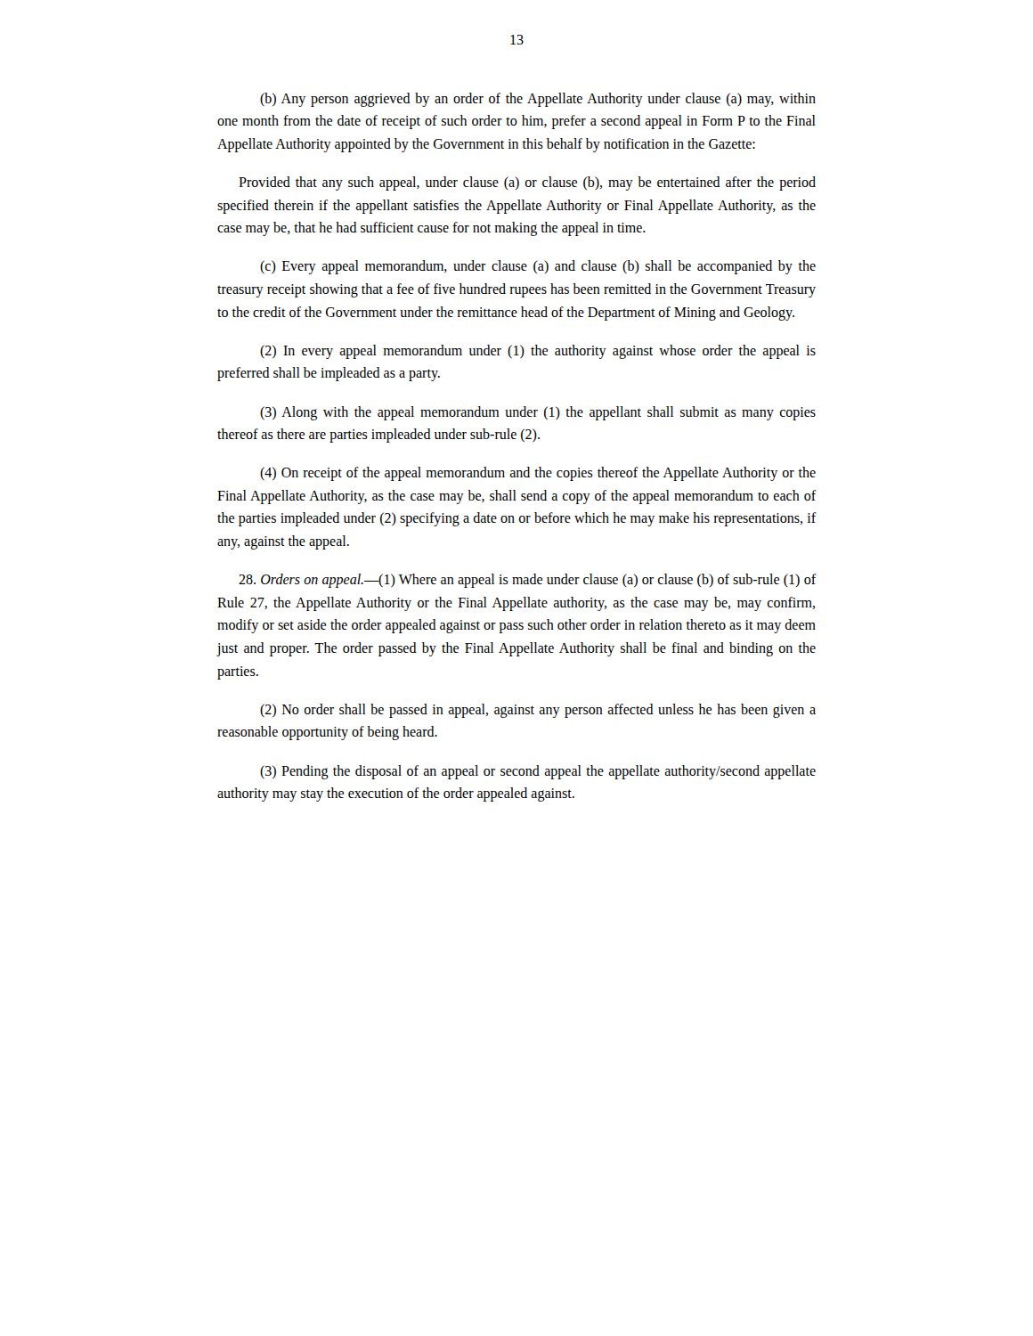13
(b) Any person aggrieved by an order of the Appellate Authority under clause (a) may, within one month from the date of receipt of such order to him, prefer a second appeal in Form P to the Final Appellate Authority appointed by the Government in this behalf by notification in the Gazette:
Provided that any such appeal, under clause (a) or clause (b), may be entertained after the period specified therein if the appellant satisfies the Appellate Authority or Final Appellate Authority, as the case may be, that he had sufficient cause for not making the appeal in time.
(c) Every appeal memorandum, under clause (a) and clause (b) shall be accompanied by the treasury receipt showing that a fee of five hundred rupees has been remitted in the Government Treasury to the credit of the Government under the remittance head of the Department of Mining and Geology.
(2) In every appeal memorandum under (1) the authority against whose order the appeal is preferred shall be impleaded as a party.
(3) Along with the appeal memorandum under (1) the appellant shall submit as many copies thereof as there are parties impleaded under sub-rule (2).
(4) On receipt of the appeal memorandum and the copies thereof the Appellate Authority or the Final Appellate Authority, as the case may be, shall send a copy of the appeal memorandum to each of the parties impleaded under (2) specifying a date on or before which he may make his representations, if any, against the appeal.
28. Orders on appeal.—(1) Where an appeal is made under clause (a) or clause (b) of sub-rule (1) of Rule 27, the Appellate Authority or the Final Appellate authority, as the case may be, may confirm, modify or set aside the order appealed against or pass such other order in relation thereto as it may deem just and proper. The order passed by the Final Appellate Authority shall be final and binding on the parties.
(2) No order shall be passed in appeal, against any person affected unless he has been given a reasonable opportunity of being heard.
(3) Pending the disposal of an appeal or second appeal the appellate authority/second appellate authority may stay the execution of the order appealed against.